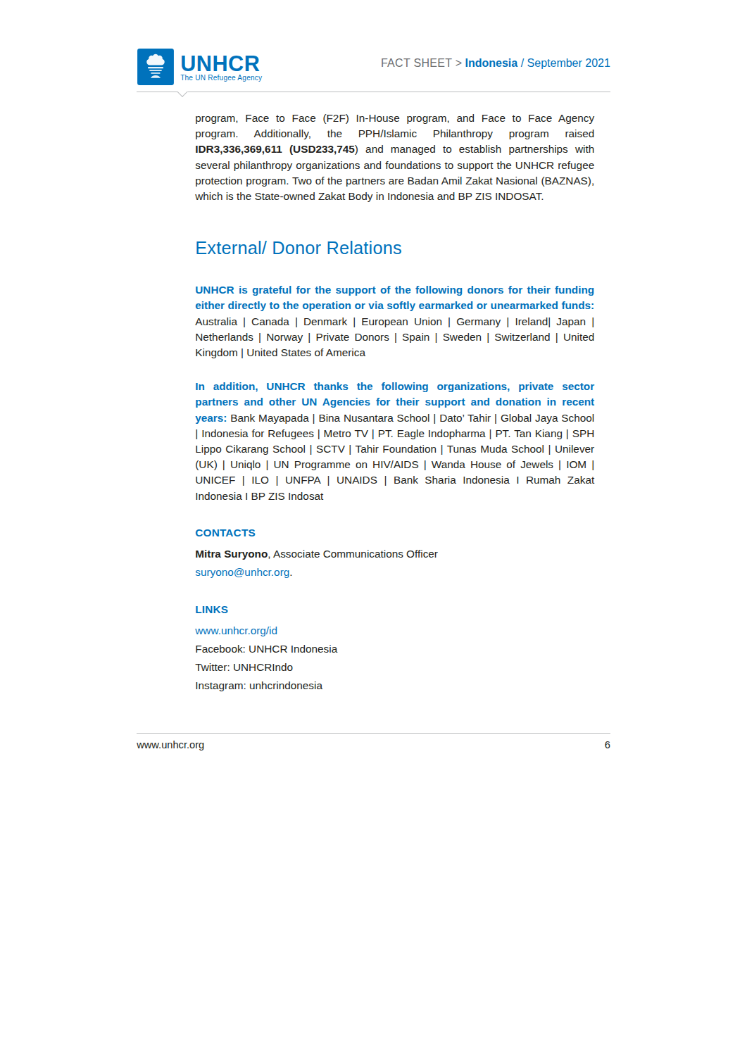UNHCR The UN Refugee Agency
FACT SHEET > Indonesia / September 2021
program, Face to Face (F2F) In-House program, and Face to Face Agency program. Additionally, the PPH/Islamic Philanthropy program raised IDR3,336,369,611 (USD233,745) and managed to establish partnerships with several philanthropy organizations and foundations to support the UNHCR refugee protection program. Two of the partners are Badan Amil Zakat Nasional (BAZNAS), which is the State-owned Zakat Body in Indonesia and BP ZIS INDOSAT.
External/ Donor Relations
UNHCR is grateful for the support of the following donors for their funding either directly to the operation or via softly earmarked or unearmarked funds: Australia | Canada | Denmark | European Union | Germany | Ireland| Japan | Netherlands | Norway | Private Donors | Spain | Sweden | Switzerland | United Kingdom | United States of America
In addition, UNHCR thanks the following organizations, private sector partners and other UN Agencies for their support and donation in recent years: Bank Mayapada | Bina Nusantara School | Dato’ Tahir | Global Jaya School | Indonesia for Refugees | Metro TV | PT. Eagle Indopharma | PT. Tan Kiang | SPH Lippo Cikarang School | SCTV | Tahir Foundation | Tunas Muda School | Unilever (UK) | Uniqlo | UN Programme on HIV/AIDS | Wanda House of Jewels | IOM | UNICEF | ILO | UNFPA | UNAIDS | Bank Sharia Indonesia I Rumah Zakat Indonesia I BP ZIS Indosat
CONTACTS
Mitra Suryono, Associate Communications Officer
suryono@unhcr.org.
LINKS
www.unhcr.org/id
Facebook: UNHCR Indonesia
Twitter: UNHCRIndo
Instagram: unhcrindonesia
www.unhcr.org
6